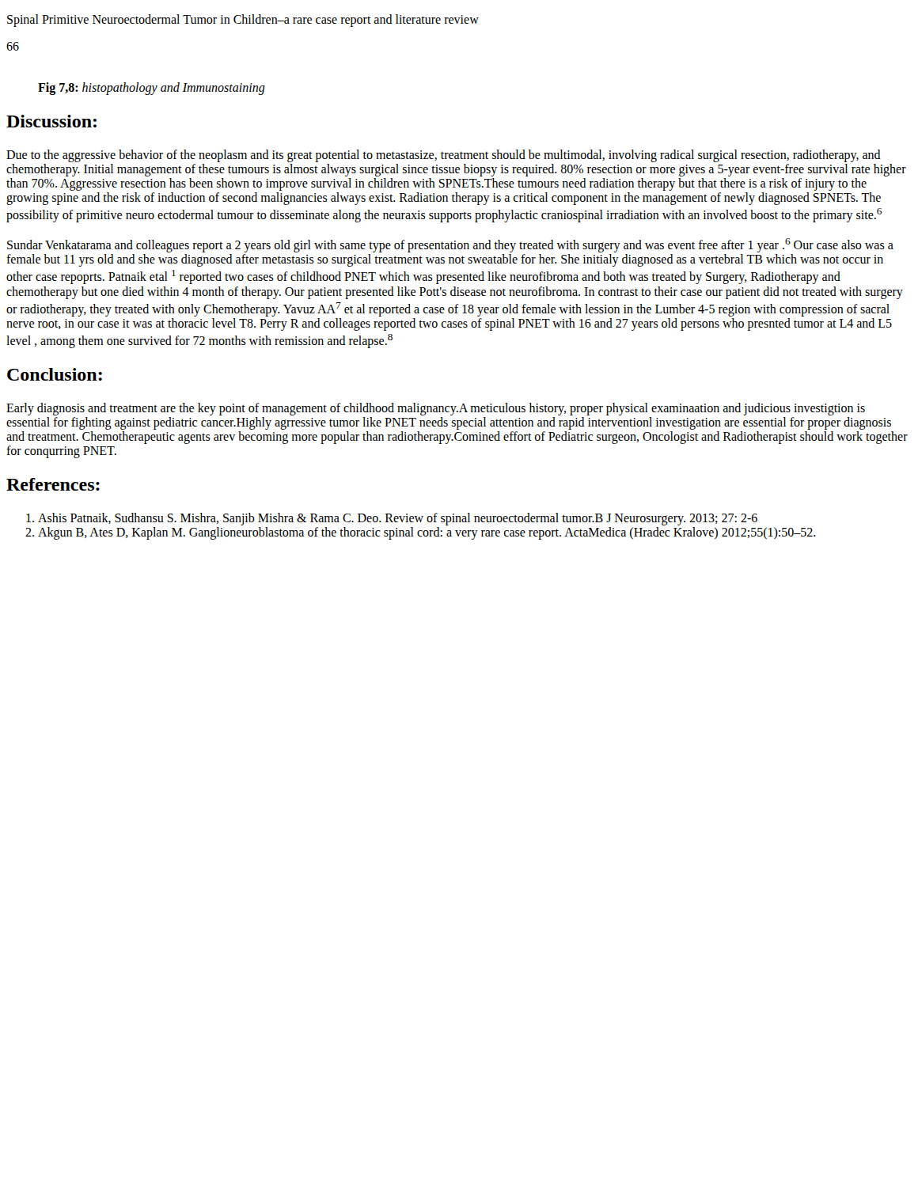Spinal Primitive Neuroectodermal Tumor in Children–a rare case report and literature review
66
Fig 7,8: histopathology and Immunostaining
Discussion:
Due to the aggressive behavior of the neoplasm and its great potential to metastasize, treatment should be multimodal, involving radical surgical resection, radiotherapy, and chemotherapy. Initial management of these tumours is almost always surgical since tissue biopsy is required. 80% resection or more gives a 5-year event-free survival rate higher than 70%. Aggressive resection has been shown to improve survival in children with SPNETs.These tumours need radiation therapy but that there is a risk of injury to the growing spine and the risk of induction of second malignancies always exist. Radiation therapy is a critical component in the management of newly diagnosed SPNETs. The possibility of primitive neuro ectodermal tumour to disseminate along the neuraxis supports prophylactic craniospinal irradiation with an involved boost to the primary site.6
Sundar Venkatarama and colleagues report a 2 years old girl with same type of presentation and they treated with surgery and was event free after 1 year .6 Our case also was a female but 11 yrs old and she was diagnosed after metastasis so surgical treatment was not sweatable for her. She initialy diagnosed as a vertebral TB which was not occur in other case repoprts. Patnaik etal 1 reported two cases of childhood PNET which was presented like neurofibroma and both was treated by Surgery, Radiotherapy and chemotherapy but one died within 4 month of therapy. Our patient presented like Pott's disease not neurofibroma. In contrast to their case our patient did not treated with surgery or radiotherapy, they treated with only Chemotherapy. Yavuz AA7 et al reported a case of 18 year old female with lession in the Lumber 4-5 region with compression of sacral nerve root, in our case it was at thoracic level T8. Perry R and colleages reported two cases of spinal PNET with 16 and 27 years old persons who presnted tumor at L4 and L5 level , among them one survived for 72 months with remission and relapse.8
Conclusion:
Early diagnosis and treatment are the key point of management of childhood malignancy.A meticulous history, proper physical examinaation and judicious investigtion is essential for fighting against pediatric cancer.Highly agrressive tumor like PNET needs special attention and rapid interventionl investigation are essential for proper diagnosis and treatment. Chemotherapeutic agents arev becoming more popular than radiotherapy.Comined effort of Pediatric surgeon, Oncologist and Radiotherapist should work together for conqurring PNET.
References:
Ashis Patnaik, Sudhansu S. Mishra, Sanjib Mishra & Rama C. Deo. Review of spinal neuroectodermal tumor.B J Neurosurgery. 2013; 27: 2-6
Akgun B, Ates D, Kaplan M. Ganglioneuroblastoma of the thoracic spinal cord: a very rare case report. ActaMedica (Hradec Kralove) 2012;55(1):50–52.